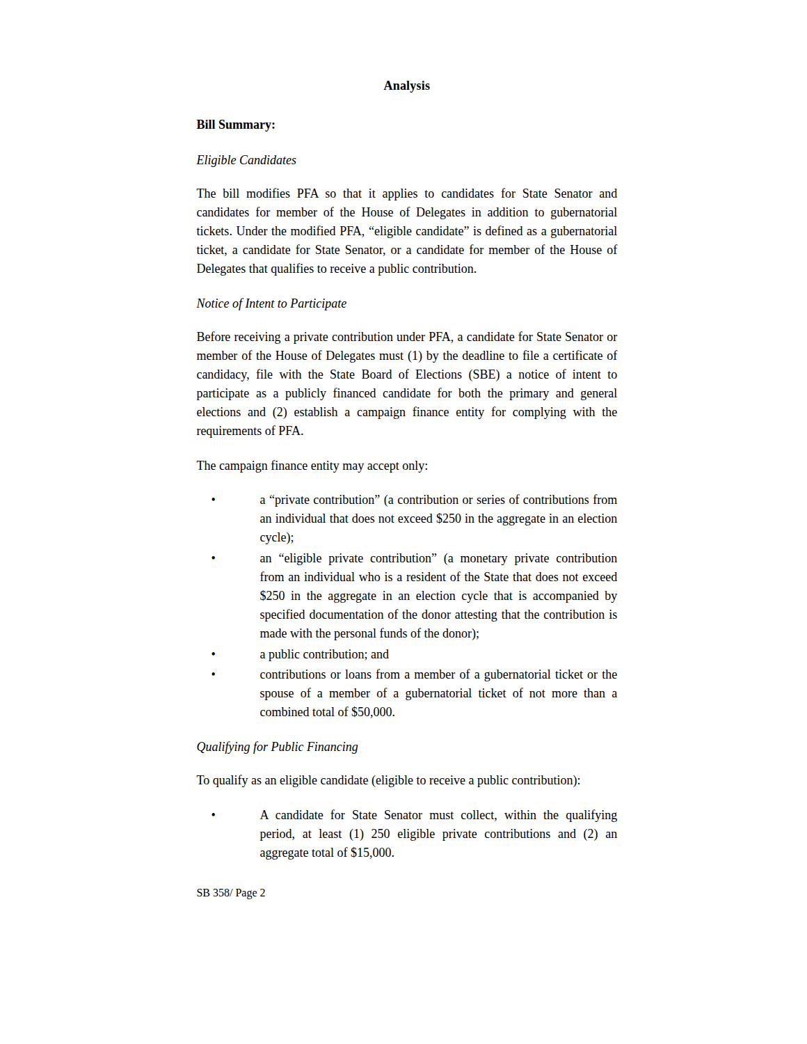Analysis
Bill Summary:
Eligible Candidates
The bill modifies PFA so that it applies to candidates for State Senator and candidates for member of the House of Delegates in addition to gubernatorial tickets. Under the modified PFA, “eligible candidate” is defined as a gubernatorial ticket, a candidate for State Senator, or a candidate for member of the House of Delegates that qualifies to receive a public contribution.
Notice of Intent to Participate
Before receiving a private contribution under PFA, a candidate for State Senator or member of the House of Delegates must (1) by the deadline to file a certificate of candidacy, file with the State Board of Elections (SBE) a notice of intent to participate as a publicly financed candidate for both the primary and general elections and (2) establish a campaign finance entity for complying with the requirements of PFA.
The campaign finance entity may accept only:
a “private contribution” (a contribution or series of contributions from an individual that does not exceed $250 in the aggregate in an election cycle);
an “eligible private contribution” (a monetary private contribution from an individual who is a resident of the State that does not exceed $250 in the aggregate in an election cycle that is accompanied by specified documentation of the donor attesting that the contribution is made with the personal funds of the donor);
a public contribution; and
contributions or loans from a member of a gubernatorial ticket or the spouse of a member of a gubernatorial ticket of not more than a combined total of $50,000.
Qualifying for Public Financing
To qualify as an eligible candidate (eligible to receive a public contribution):
A candidate for State Senator must collect, within the qualifying period, at least (1) 250 eligible private contributions and (2) an aggregate total of $15,000.
SB 358/ Page 2